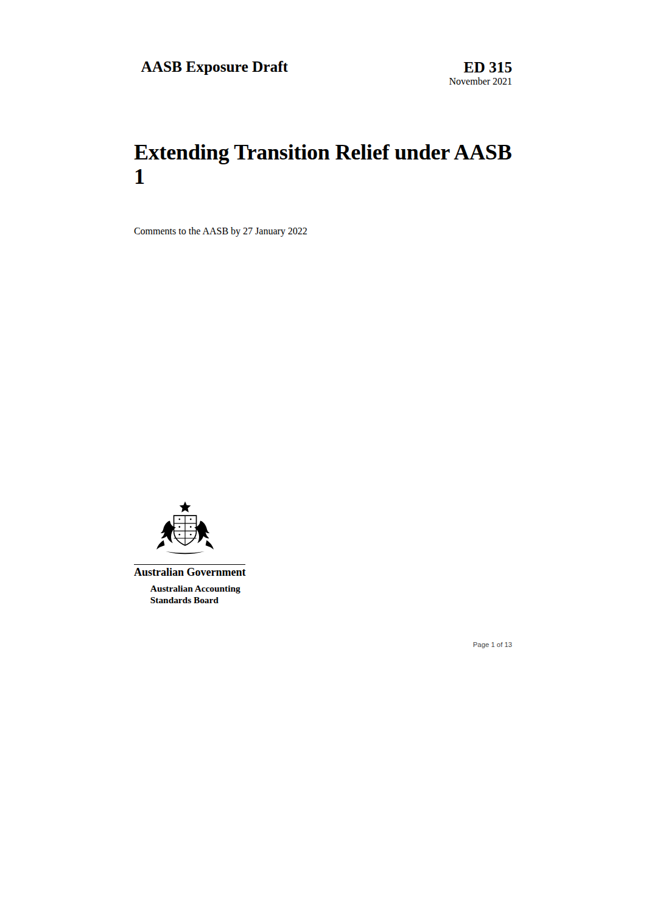AASB Exposure Draft
ED 315 November 2021
Extending Transition Relief under AASB 1
Comments to the AASB by 27 January 2022
Australian Government
Australian Accounting
Standards Board
Page 1 of 13